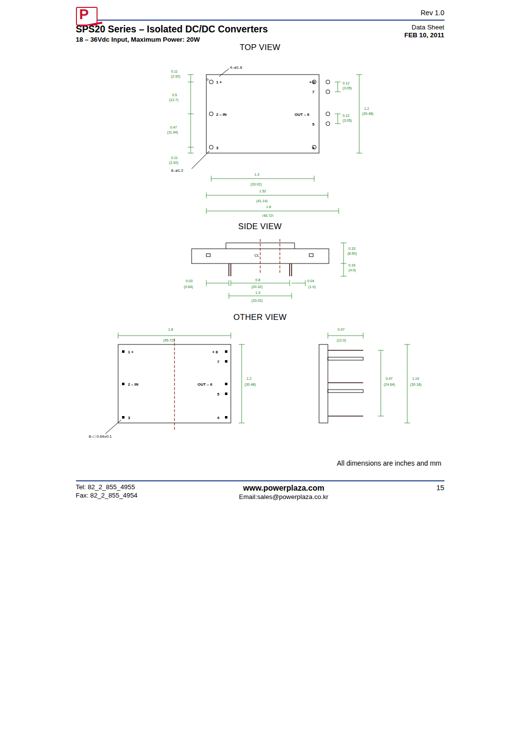Rev 1.0
SPS20 Series – Isolated DC/DC Converters
18 – 36Vdc Input, Maximum Power: 20W
Data Sheet
FEB 10, 2011
TOP VIEW
o 1 + 2 – IN 3 + 8 7 OUT – 6 5 4 4–ø1.8 8–ø1.2 0.11 (2.92) 0.5 (12.7) 0.47 (11.94) 0.11 (2.92) 0.12 (3.05) 0.12 (3.05) 1.2 (30.48) 1.3 (33.02) 1.52 (41.14) 1.8 (45.72)
SIDE VIEW
CL 0.33 (8.50) 0.16 (4.0) 0.03 (0.64) 0.8 (20.32) 0.04 (1.0) 1.3 (33.02)
OTHER VIEW
1 + 2 – IN 3 + 8 7 OUT – 6 5 4 1.8 (45.72) 1.2 (30.48) 8–□ 0.64±0.1 0.47 (12.0) 0.97 (24.64) 1.19 (30.18)
All dimensions are inches and mm
Tel: 82_2_855_4955
Fax: 82_2_855_4954
www.powerplaza.com
Email:sales@powerplaza.co.kr
15